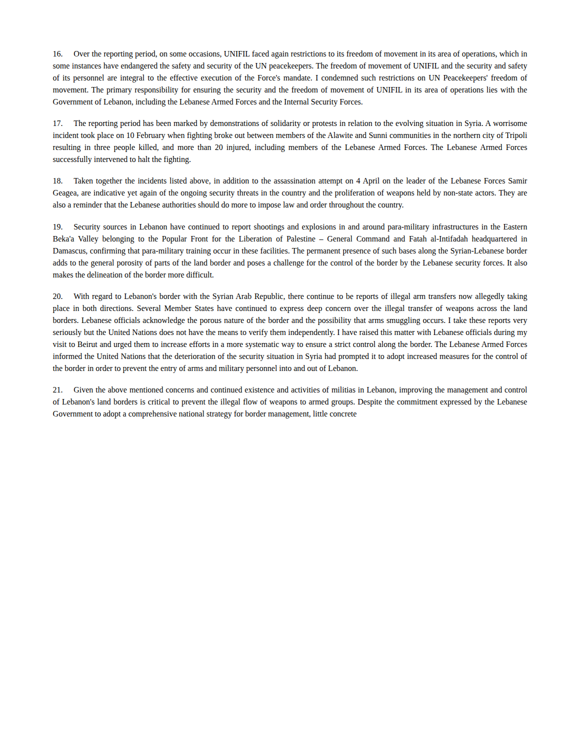16. Over the reporting period, on some occasions, UNIFIL faced again restrictions to its freedom of movement in its area of operations, which in some instances have endangered the safety and security of the UN peacekeepers. The freedom of movement of UNIFIL and the security and safety of its personnel are integral to the effective execution of the Force's mandate. I condemned such restrictions on UN Peacekeepers' freedom of movement. The primary responsibility for ensuring the security and the freedom of movement of UNIFIL in its area of operations lies with the Government of Lebanon, including the Lebanese Armed Forces and the Internal Security Forces.
17. The reporting period has been marked by demonstrations of solidarity or protests in relation to the evolving situation in Syria. A worrisome incident took place on 10 February when fighting broke out between members of the Alawite and Sunni communities in the northern city of Tripoli resulting in three people killed, and more than 20 injured, including members of the Lebanese Armed Forces. The Lebanese Armed Forces successfully intervened to halt the fighting.
18. Taken together the incidents listed above, in addition to the assassination attempt on 4 April on the leader of the Lebanese Forces Samir Geagea, are indicative yet again of the ongoing security threats in the country and the proliferation of weapons held by non-state actors. They are also a reminder that the Lebanese authorities should do more to impose law and order throughout the country.
19. Security sources in Lebanon have continued to report shootings and explosions in and around para-military infrastructures in the Eastern Beka'a Valley belonging to the Popular Front for the Liberation of Palestine – General Command and Fatah al-Intifadah headquartered in Damascus, confirming that para-military training occur in these facilities. The permanent presence of such bases along the Syrian-Lebanese border adds to the general porosity of parts of the land border and poses a challenge for the control of the border by the Lebanese security forces. It also makes the delineation of the border more difficult.
20. With regard to Lebanon's border with the Syrian Arab Republic, there continue to be reports of illegal arm transfers now allegedly taking place in both directions. Several Member States have continued to express deep concern over the illegal transfer of weapons across the land borders. Lebanese officials acknowledge the porous nature of the border and the possibility that arms smuggling occurs. I take these reports very seriously but the United Nations does not have the means to verify them independently. I have raised this matter with Lebanese officials during my visit to Beirut and urged them to increase efforts in a more systematic way to ensure a strict control along the border. The Lebanese Armed Forces informed the United Nations that the deterioration of the security situation in Syria had prompted it to adopt increased measures for the control of the border in order to prevent the entry of arms and military personnel into and out of Lebanon.
21. Given the above mentioned concerns and continued existence and activities of militias in Lebanon, improving the management and control of Lebanon's land borders is critical to prevent the illegal flow of weapons to armed groups. Despite the commitment expressed by the Lebanese Government to adopt a comprehensive national strategy for border management, little concrete